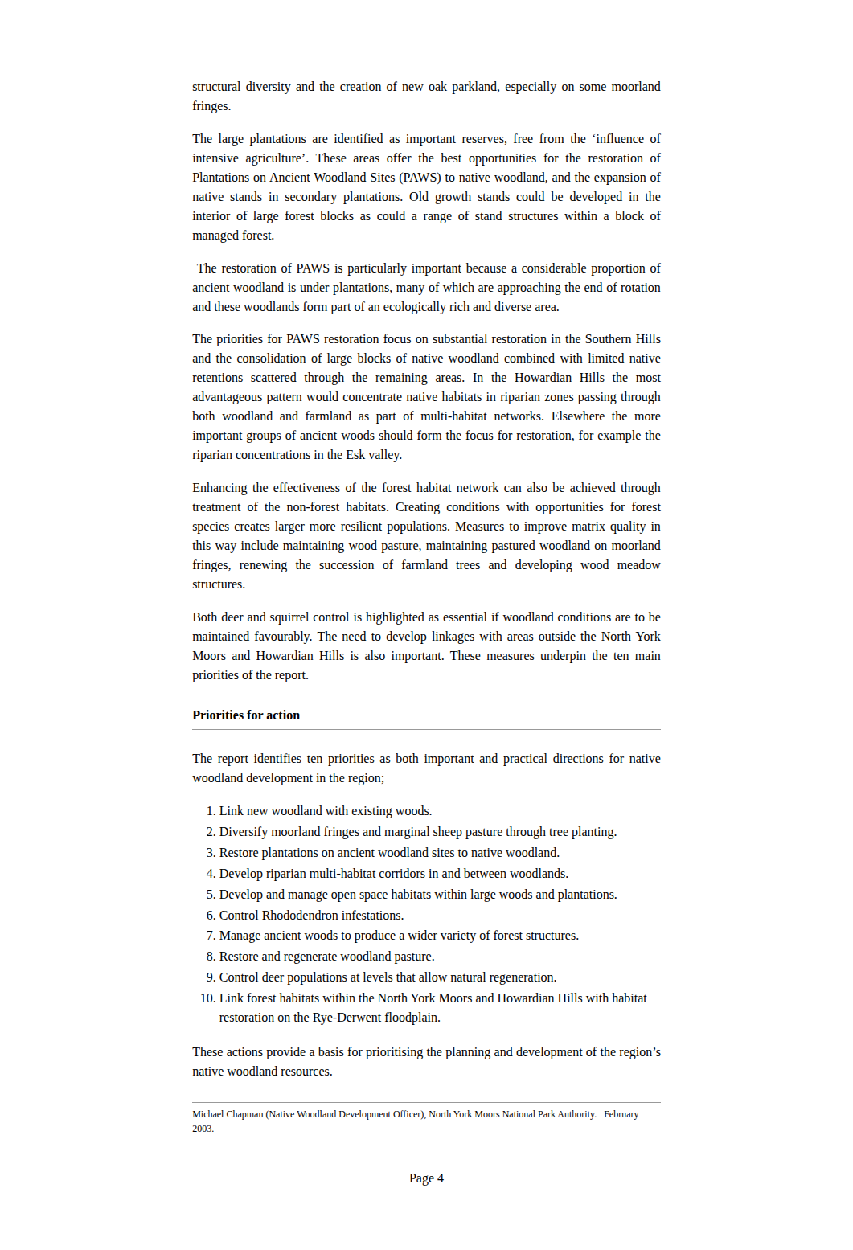structural diversity and the creation of new oak parkland, especially on some moorland fringes.
The large plantations are identified as important reserves, free from the ‘influence of intensive agriculture’. These areas offer the best opportunities for the restoration of Plantations on Ancient Woodland Sites (PAWS) to native woodland, and the expansion of native stands in secondary plantations. Old growth stands could be developed in the interior of large forest blocks as could a range of stand structures within a block of managed forest.
The restoration of PAWS is particularly important because a considerable proportion of ancient woodland is under plantations, many of which are approaching the end of rotation and these woodlands form part of an ecologically rich and diverse area.
The priorities for PAWS restoration focus on substantial restoration in the Southern Hills and the consolidation of large blocks of native woodland combined with limited native retentions scattered through the remaining areas. In the Howardian Hills the most advantageous pattern would concentrate native habitats in riparian zones passing through both woodland and farmland as part of multi-habitat networks. Elsewhere the more important groups of ancient woods should form the focus for restoration, for example the riparian concentrations in the Esk valley.
Enhancing the effectiveness of the forest habitat network can also be achieved through treatment of the non-forest habitats. Creating conditions with opportunities for forest species creates larger more resilient populations. Measures to improve matrix quality in this way include maintaining wood pasture, maintaining pastured woodland on moorland fringes, renewing the succession of farmland trees and developing wood meadow structures.
Both deer and squirrel control is highlighted as essential if woodland conditions are to be maintained favourably. The need to develop linkages with areas outside the North York Moors and Howardian Hills is also important. These measures underpin the ten main priorities of the report.
Priorities for action
The report identifies ten priorities as both important and practical directions for native woodland development in the region;
Link new woodland with existing woods.
Diversify moorland fringes and marginal sheep pasture through tree planting.
Restore plantations on ancient woodland sites to native woodland.
Develop riparian multi-habitat corridors in and between woodlands.
Develop and manage open space habitats within large woods and plantations.
Control Rhododendron infestations.
Manage ancient woods to produce a wider variety of forest structures.
Restore and regenerate woodland pasture.
Control deer populations at levels that allow natural regeneration.
Link forest habitats within the North York Moors and Howardian Hills with habitat restoration on the Rye-Derwent floodplain.
These actions provide a basis for prioritising the planning and development of the region’s native woodland resources.
Michael Chapman (Native Woodland Development Officer), North York Moors National Park Authority. February 2003.
Page 4